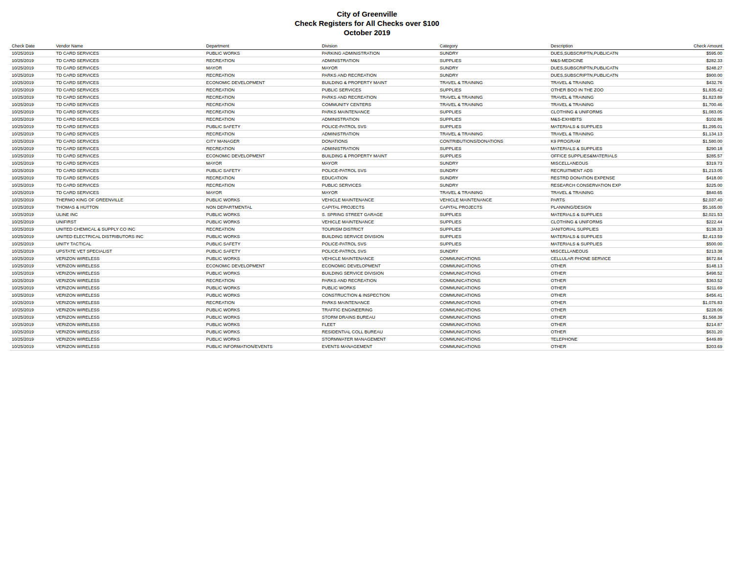City of Greenville
Check Registers for All Checks over $100
October 2019
| Check Date | Vendor Name | Department | Division | Category | Description | Check Amount |
| --- | --- | --- | --- | --- | --- | --- |
| 10/25/2019 | TD CARD SERVICES | PUBLIC WORKS | PARKING ADMINISTRATION | SUNDRY | DUES,SUBSCRIPTN,PUBLICATN | $595.00 |
| 10/25/2019 | TD CARD SERVICES | RECREATION | ADMINISTRATION | SUPPLIES | M&S-MEDICINE | $282.33 |
| 10/25/2019 | TD CARD SERVICES | MAYOR | MAYOR | SUNDRY | DUES,SUBSCRIPTN,PUBLICATN | $248.27 |
| 10/25/2019 | TD CARD SERVICES | RECREATION | PARKS AND RECREATION | SUNDRY | DUES,SUBSCRIPTN,PUBLICATN | $900.00 |
| 10/25/2019 | TD CARD SERVICES | ECONOMIC DEVELOPMENT | BUILDING & PROPERTY MAINT | TRAVEL & TRAINING | TRAVEL & TRAINING | $432.76 |
| 10/25/2019 | TD CARD SERVICES | RECREATION | PUBLIC SERVICES | SUPPLIES | OTHER BOO IN THE ZOO | $1,835.42 |
| 10/25/2019 | TD CARD SERVICES | RECREATION | PARKS AND RECREATION | TRAVEL & TRAINING | TRAVEL & TRAINING | $1,823.89 |
| 10/25/2019 | TD CARD SERVICES | RECREATION | COMMUNITY CENTERS | TRAVEL & TRAINING | TRAVEL & TRAINING | $1,700.46 |
| 10/25/2019 | TD CARD SERVICES | RECREATION | PARKS MAINTENANCE | SUPPLIES | CLOTHING & UNIFORMS | $1,083.05 |
| 10/25/2019 | TD CARD SERVICES | RECREATION | ADMINISTRATION | SUPPLIES | M&S-EXHIBITS | $102.86 |
| 10/25/2019 | TD CARD SERVICES | PUBLIC SAFETY | POLICE-PATROL SVS | SUPPLIES | MATERIALS & SUPPLIES | $1,295.01 |
| 10/25/2019 | TD CARD SERVICES | RECREATION | ADMINISTRATION | TRAVEL & TRAINING | TRAVEL & TRAINING | $1,134.13 |
| 10/25/2019 | TD CARD SERVICES | CITY MANAGER | DONATIONS | CONTRIBUTIONS/DONATIONS | K9 PROGRAM | $1,580.00 |
| 10/25/2019 | TD CARD SERVICES | RECREATION | ADMINISTRATION | SUPPLIES | MATERIALS & SUPPLIES | $290.18 |
| 10/25/2019 | TD CARD SERVICES | ECONOMIC DEVELOPMENT | BUILDING & PROPERTY MAINT | SUPPLIES | OFFICE SUPPLIES&MATERIALS | $285.57 |
| 10/25/2019 | TD CARD SERVICES | MAYOR | MAYOR | SUNDRY | MISCELLANEOUS | $319.73 |
| 10/25/2019 | TD CARD SERVICES | PUBLIC SAFETY | POLICE-PATROL SVS | SUNDRY | RECRUITMENT ADS | $1,213.05 |
| 10/25/2019 | TD CARD SERVICES | RECREATION | EDUCATION | SUNDRY | RESTRD DONATION EXPENSE | $418.00 |
| 10/25/2019 | TD CARD SERVICES | RECREATION | PUBLIC SERVICES | SUNDRY | RESEARCH CONSERVATION EXP | $225.00 |
| 10/25/2019 | TD CARD SERVICES | MAYOR | MAYOR | TRAVEL & TRAINING | TRAVEL & TRAINING | $840.65 |
| 10/25/2019 | THERMO KING OF GREENVILLE | PUBLIC WORKS | VEHICLE MAINTENANCE | VEHICLE MAINTENANCE | PARTS | $2,037.40 |
| 10/25/2019 | THOMAS & HUTTON | NON DEPARTMENTAL | CAPITAL PROJECTS | CAPITAL PROJECTS | PLANNING/DESIGN | $5,165.00 |
| 10/25/2019 | ULINE INC | PUBLIC WORKS | S. SPRING STREET GARAGE | SUPPLIES | MATERIALS & SUPPLIES | $2,021.53 |
| 10/25/2019 | UNIFIRST | PUBLIC WORKS | VEHICLE MAINTENANCE | SUPPLIES | CLOTHING & UNIFORMS | $222.44 |
| 10/25/2019 | UNITED CHEMICAL & SUPPLY CO INC | RECREATION | TOURISM DISTRICT | SUPPLIES | JANITORIAL SUPPLIES | $138.33 |
| 10/25/2019 | UNITED ELECTRICAL DISTRIBUTORS INC | PUBLIC WORKS | BUILDING SERVICE DIVISION | SUPPLIES | MATERIALS & SUPPLIES | $2,413.59 |
| 10/25/2019 | UNITY TACTICAL | PUBLIC SAFETY | POLICE-PATROL SVS | SUPPLIES | MATERIALS & SUPPLIES | $500.00 |
| 10/25/2019 | UPSTATE VET SPECIALIST | PUBLIC SAFETY | POLICE-PATROL SVS | SUNDRY | MISCELLANEOUS | $213.38 |
| 10/25/2019 | VERIZON WIRELESS | PUBLIC WORKS | VEHICLE MAINTENANCE | COMMUNICATIONS | CELLULAR PHONE SERVICE | $672.84 |
| 10/25/2019 | VERIZON WIRELESS | ECONOMIC DEVELOPMENT | ECONOMIC DEVELOPMENT | COMMUNICATIONS | OTHER | $148.13 |
| 10/25/2019 | VERIZON WIRELESS | PUBLIC WORKS | BUILDING SERVICE DIVISION | COMMUNICATIONS | OTHER | $498.52 |
| 10/25/2019 | VERIZON WIRELESS | RECREATION | PARKS AND RECREATION | COMMUNICATIONS | OTHER | $363.52 |
| 10/25/2019 | VERIZON WIRELESS | PUBLIC WORKS | PUBLIC WORKS | COMMUNICATIONS | OTHER | $211.69 |
| 10/25/2019 | VERIZON WIRELESS | PUBLIC WORKS | CONSTRUCTION & INSPECTION | COMMUNICATIONS | OTHER | $456.41 |
| 10/25/2019 | VERIZON WIRELESS | RECREATION | PARKS MAINTENANCE | COMMUNICATIONS | OTHER | $1,076.83 |
| 10/25/2019 | VERIZON WIRELESS | PUBLIC WORKS | TRAFFIC ENGINEERING | COMMUNICATIONS | OTHER | $228.06 |
| 10/25/2019 | VERIZON WIRELESS | PUBLIC WORKS | STORM DRAINS BUREAU | COMMUNICATIONS | OTHER | $1,568.39 |
| 10/25/2019 | VERIZON WIRELESS | PUBLIC WORKS | FLEET | COMMUNICATIONS | OTHER | $214.87 |
| 10/25/2019 | VERIZON WIRELESS | PUBLIC WORKS | RESIDENTIAL COLL BUREAU | COMMUNICATIONS | OTHER | $631.20 |
| 10/25/2019 | VERIZON WIRELESS | PUBLIC WORKS | STORMWATER MANAGEMENT | COMMUNICATIONS | TELEPHONE | $449.89 |
| 10/25/2019 | VERIZON WIRELESS | PUBLIC INFORMATION/EVENTS | EVENTS MANAGEMENT | COMMUNICATIONS | OTHER | $203.69 |